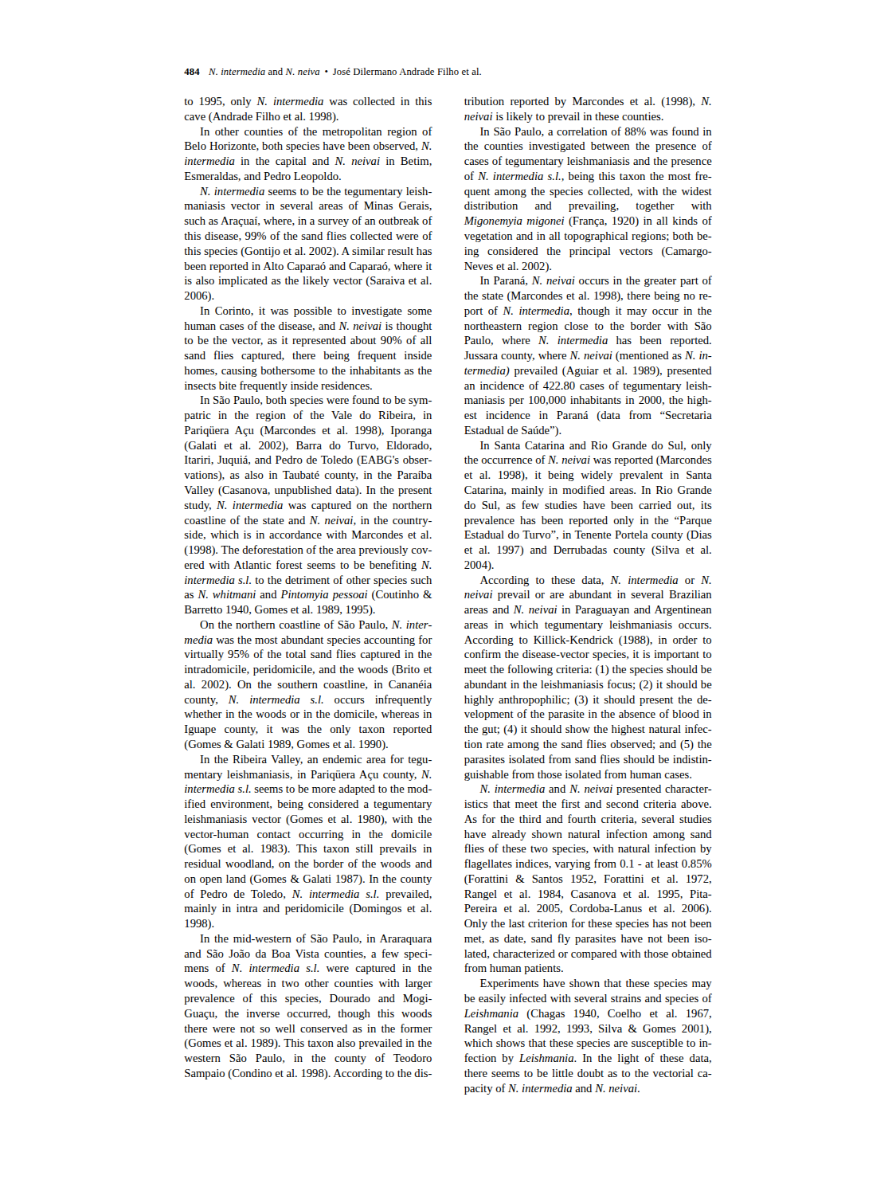484 N. intermedia and N. neiva•José Dilermano Andrade Filho et al.
to 1995, only N. intermedia was collected in this cave (Andrade Filho et al. 1998).
In other counties of the metropolitan region of Belo Horizonte, both species have been observed, N. intermedia in the capital and N. neivai in Betim, Esmeraldas, and Pedro Leopoldo.
N. intermedia seems to be the tegumentary leishmaniasis vector in several areas of Minas Gerais, such as Araçuaí, where, in a survey of an outbreak of this disease, 99% of the sand flies collected were of this species (Gontijo et al. 2002). A similar result has been reported in Alto Caparaó and Caparaó, where it is also implicated as the likely vector (Saraiva et al. 2006).
In Corinto, it was possible to investigate some human cases of the disease, and N. neivai is thought to be the vector, as it represented about 90% of all sand flies captured, there being frequent inside homes, causing bothersome to the inhabitants as the insects bite frequently inside residences.
In São Paulo, both species were found to be sympatric in the region of the Vale do Ribeira, in Pariqüera Açu (Marcondes et al. 1998), Iporanga (Galati et al. 2002), Barra do Turvo, Eldorado, Itariri, Juquiá, and Pedro de Toledo (EABG's observations), as also in Taubaté county, in the Paraíba Valley (Casanova, unpublished data). In the present study, N. intermedia was captured on the northern coastline of the state and N. neivai, in the countryside, which is in accordance with Marcondes et al. (1998). The deforestation of the area previously covered with Atlantic forest seems to be benefiting N. intermedia s.l. to the detriment of other species such as N. whitmani and Pintomyia pessoai (Coutinho & Barretto 1940, Gomes et al. 1989, 1995).
On the northern coastline of São Paulo, N. intermedia was the most abundant species accounting for virtually 95% of the total sand flies captured in the intradomicile, peridomicile, and the woods (Brito et al. 2002). On the southern coastline, in Cananéia county, N. intermedia s.l. occurs infrequently whether in the woods or in the domicile, whereas in Iguape county, it was the only taxon reported (Gomes & Galati 1989, Gomes et al. 1990).
In the Ribeira Valley, an endemic area for tegumentary leishmaniasis, in Pariqüera Açu county, N. intermedia s.l. seems to be more adapted to the modified environment, being considered a tegumentary leishmaniasis vector (Gomes et al. 1980), with the vector-human contact occurring in the domicile (Gomes et al. 1983). This taxon still prevails in residual woodland, on the border of the woods and on open land (Gomes & Galati 1987). In the county of Pedro de Toledo, N. intermedia s.l. prevailed, mainly in intra and peridomicile (Domingos et al. 1998).
In the mid-western of São Paulo, in Araraquara and São João da Boa Vista counties, a few specimens of N. intermedia s.l. were captured in the woods, whereas in two other counties with larger prevalence of this species, Dourado and Mogi-Guaçu, the inverse occurred, though this woods there were not so well conserved as in the former (Gomes et al. 1989). This taxon also prevailed in the western São Paulo, in the county of Teodoro Sampaio (Condino et al. 1998). According to the distribution reported by Marcondes et al. (1998), N. neivai is likely to prevail in these counties.
In São Paulo, a correlation of 88% was found in the counties investigated between the presence of cases of tegumentary leishmaniasis and the presence of N. intermedia s.l., being this taxon the most frequent among the species collected, with the widest distribution and prevailing, together with Migonemyia migonei (França, 1920) in all kinds of vegetation and in all topographical regions; both being considered the principal vectors (Camargo-Neves et al. 2002).
In Paraná, N. neivai occurs in the greater part of the state (Marcondes et al. 1998), there being no report of N. intermedia, though it may occur in the northeastern region close to the border with São Paulo, where N. intermedia has been reported. Jussara county, where N. neivai (mentioned as N. intermedia) prevailed (Aguiar et al. 1989), presented an incidence of 422.80 cases of tegumentary leishmaniasis per 100,000 inhabitants in 2000, the highest incidence in Paraná (data from “Secretaria Estadual de Saúde”).
In Santa Catarina and Rio Grande do Sul, only the occurrence of N. neivai was reported (Marcondes et al. 1998), it being widely prevalent in Santa Catarina, mainly in modified areas. In Rio Grande do Sul, as few studies have been carried out, its prevalence has been reported only in the “Parque Estadual do Turvo”, in Tenente Portela county (Dias et al. 1997) and Derrubadas county (Silva et al. 2004).
According to these data, N. intermedia or N. neivai prevail or are abundant in several Brazilian areas and N. neivai in Paraguayan and Argentinean areas in which tegumentary leishmaniasis occurs. According to Killick-Kendrick (1988), in order to confirm the disease-vector species, it is important to meet the following criteria: (1) the species should be abundant in the leishmaniasis focus; (2) it should be highly anthropophilic; (3) it should present the development of the parasite in the absence of blood in the gut; (4) it should show the highest natural infection rate among the sand flies observed; and (5) the parasites isolated from sand flies should be indistinguishable from those isolated from human cases.
N. intermedia and N. neivai presented characteristics that meet the first and second criteria above. As for the third and fourth criteria, several studies have already shown natural infection among sand flies of these two species, with natural infection by flagellates indices, varying from 0.1 - at least 0.85% (Forattini & Santos 1952, Forattini et al. 1972, Rangel et al. 1984, Casanova et al. 1995, Pita-Pereira et al. 2005, Cordoba-Lanus et al. 2006). Only the last criterion for these species has not been met, as date, sand fly parasites have not been isolated, characterized or compared with those obtained from human patients.
Experiments have shown that these species may be easily infected with several strains and species of Leishmania (Chagas 1940, Coelho et al. 1967, Rangel et al. 1992, 1993, Silva & Gomes 2001), which shows that these species are susceptible to infection by Leishmania. In the light of these data, there seems to be little doubt as to the vectorial capacity of N. intermedia and N. neivai.